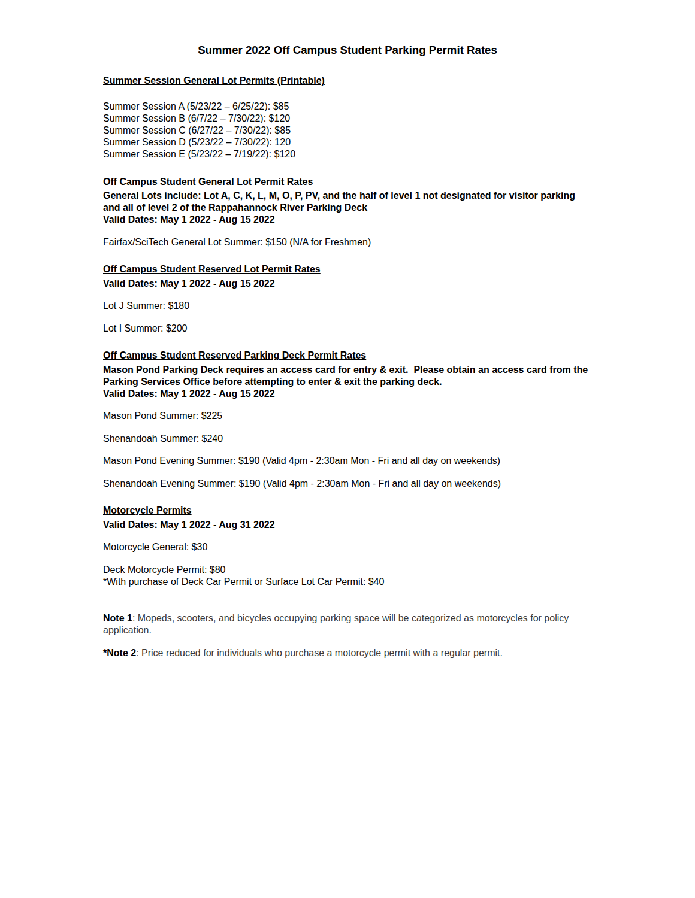Summer 2022 Off Campus Student Parking Permit Rates
Summer Session General Lot Permits (Printable)
Summer Session A (5/23/22 – 6/25/22): $85
Summer Session B (6/7/22 – 7/30/22): $120
Summer Session C (6/27/22 – 7/30/22): $85
Summer Session D (5/23/22 – 7/30/22): 120
Summer Session E (5/23/22 – 7/19/22): $120
Off Campus Student General Lot Permit Rates
General Lots include: Lot A, C, K, L, M, O, P, PV, and the half of level 1 not designated for visitor parking and all of level 2 of the Rappahannock River Parking Deck
Valid Dates: May 1 2022 - Aug 15 2022
Fairfax/SciTech General Lot Summer: $150 (N/A for Freshmen)
Off Campus Student Reserved Lot Permit Rates
Valid Dates: May 1 2022 - Aug 15 2022
Lot J Summer: $180
Lot I Summer: $200
Off Campus Student Reserved Parking Deck Permit Rates
Mason Pond Parking Deck requires an access card for entry & exit. Please obtain an access card from the Parking Services Office before attempting to enter & exit the parking deck.
Valid Dates: May 1 2022 - Aug 15 2022
Mason Pond Summer: $225
Shenandoah Summer: $240
Mason Pond Evening Summer: $190 (Valid 4pm - 2:30am Mon - Fri and all day on weekends)
Shenandoah Evening Summer: $190 (Valid 4pm - 2:30am Mon - Fri and all day on weekends)
Motorcycle Permits
Valid Dates: May 1 2022 - Aug 31 2022
Motorcycle General: $30
Deck Motorcycle Permit: $80
*With purchase of Deck Car Permit or Surface Lot Car Permit: $40
Note 1: Mopeds, scooters, and bicycles occupying parking space will be categorized as motorcycles for policy application.
*Note 2: Price reduced for individuals who purchase a motorcycle permit with a regular permit.